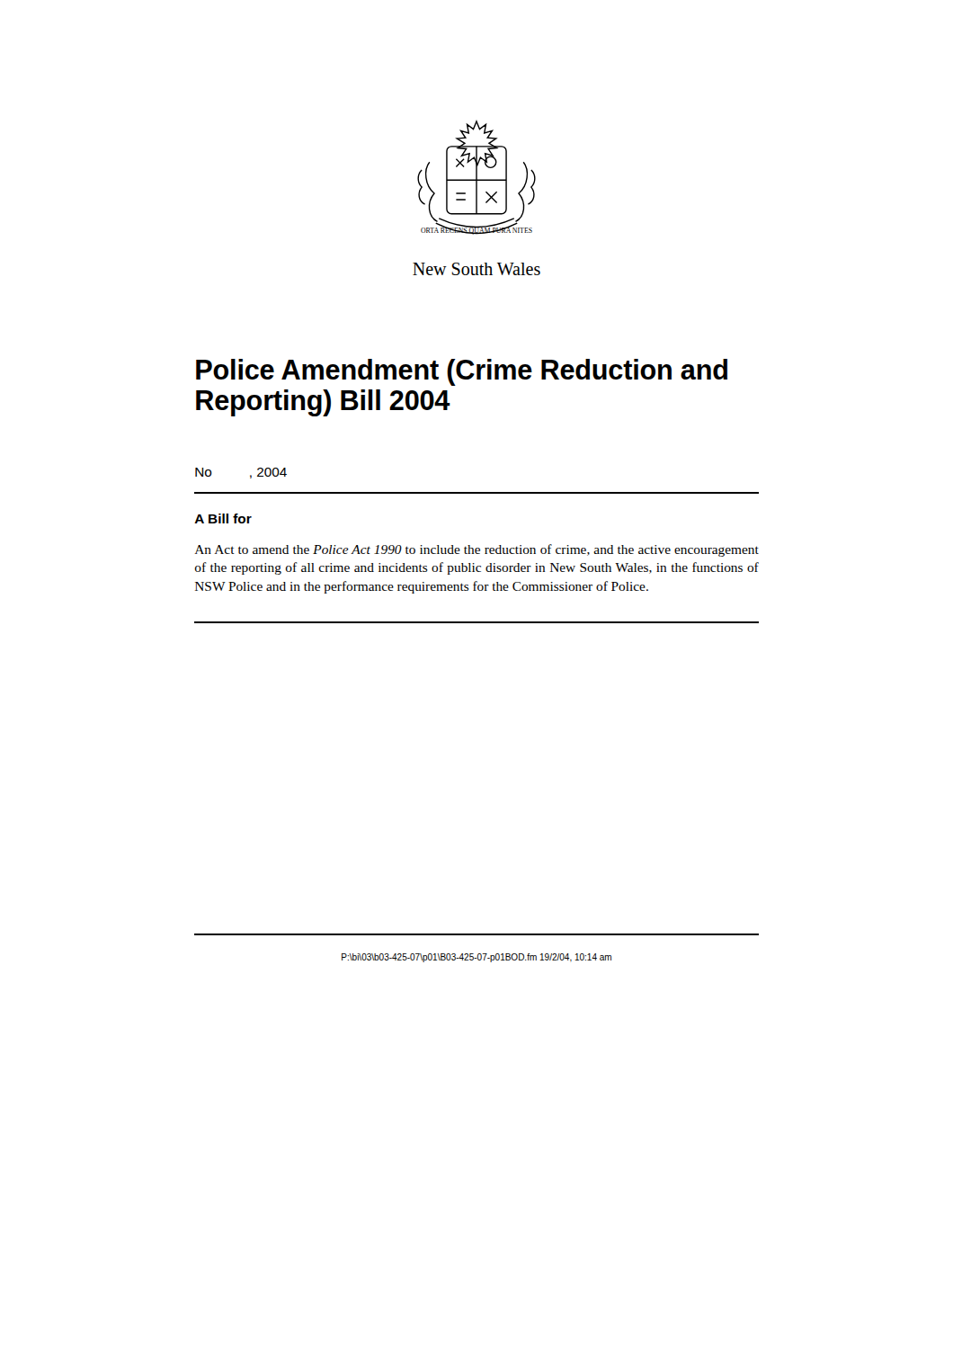New South Wales
Police Amendment (Crime Reduction and Reporting) Bill 2004
No, 2004
A Bill for
An Act to amend the Police Act 1990 to include the reduction of crime, and the active encouragement of the reporting of all crime and incidents of public disorder in New South Wales, in the functions of NSW Police and in the performance requirements for the Commissioner of Police.
P:\bi\03\b03-425-07\p01\B03-425-07-p01BOD.fm 19/2/04, 10:14 am